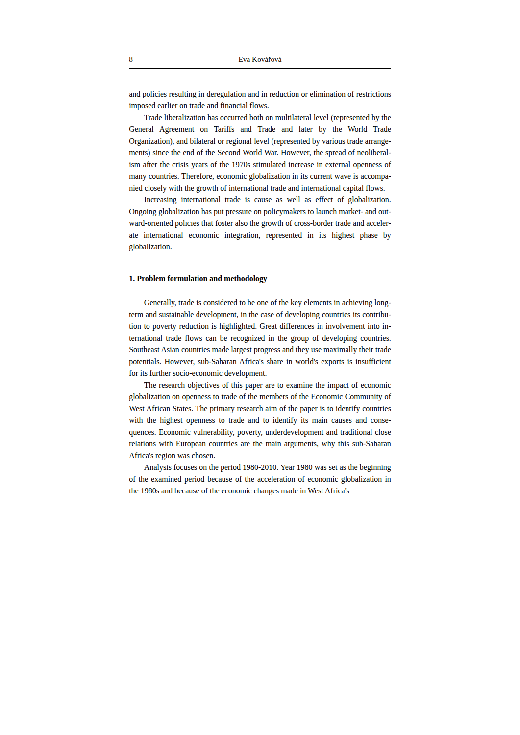8 Eva Kovářová
and policies resulting in deregulation and in reduction or elimination of restrictions imposed earlier on trade and financial flows.
Trade liberalization has occurred both on multilateral level (represented by the General Agreement on Tariffs and Trade and later by the World Trade Organization), and bilateral or regional level (represented by various trade arrangements) since the end of the Second World War. However, the spread of neoliberalism after the crisis years of the 1970s stimulated increase in external openness of many countries. Therefore, economic globalization in its current wave is accompanied closely with the growth of international trade and international capital flows.
Increasing international trade is cause as well as effect of globalization. Ongoing globalization has put pressure on policymakers to launch market- and outward-oriented policies that foster also the growth of cross-border trade and accelerate international economic integration, represented in its highest phase by globalization.
1. Problem formulation and methodology
Generally, trade is considered to be one of the key elements in achieving long-term and sustainable development, in the case of developing countries its contribution to poverty reduction is highlighted. Great differences in involvement into international trade flows can be recognized in the group of developing countries. Southeast Asian countries made largest progress and they use maximally their trade potentials. However, sub-Saharan Africa's share in world's exports is insufficient for its further socio-economic development.
The research objectives of this paper are to examine the impact of economic globalization on openness to trade of the members of the Economic Community of West African States. The primary research aim of the paper is to identify countries with the highest openness to trade and to identify its main causes and consequences. Economic vulnerability, poverty, underdevelopment and traditional close relations with European countries are the main arguments, why this sub-Saharan Africa's region was chosen.
Analysis focuses on the period 1980-2010. Year 1980 was set as the beginning of the examined period because of the acceleration of economic globalization in the 1980s and because of the economic changes made in West Africa's